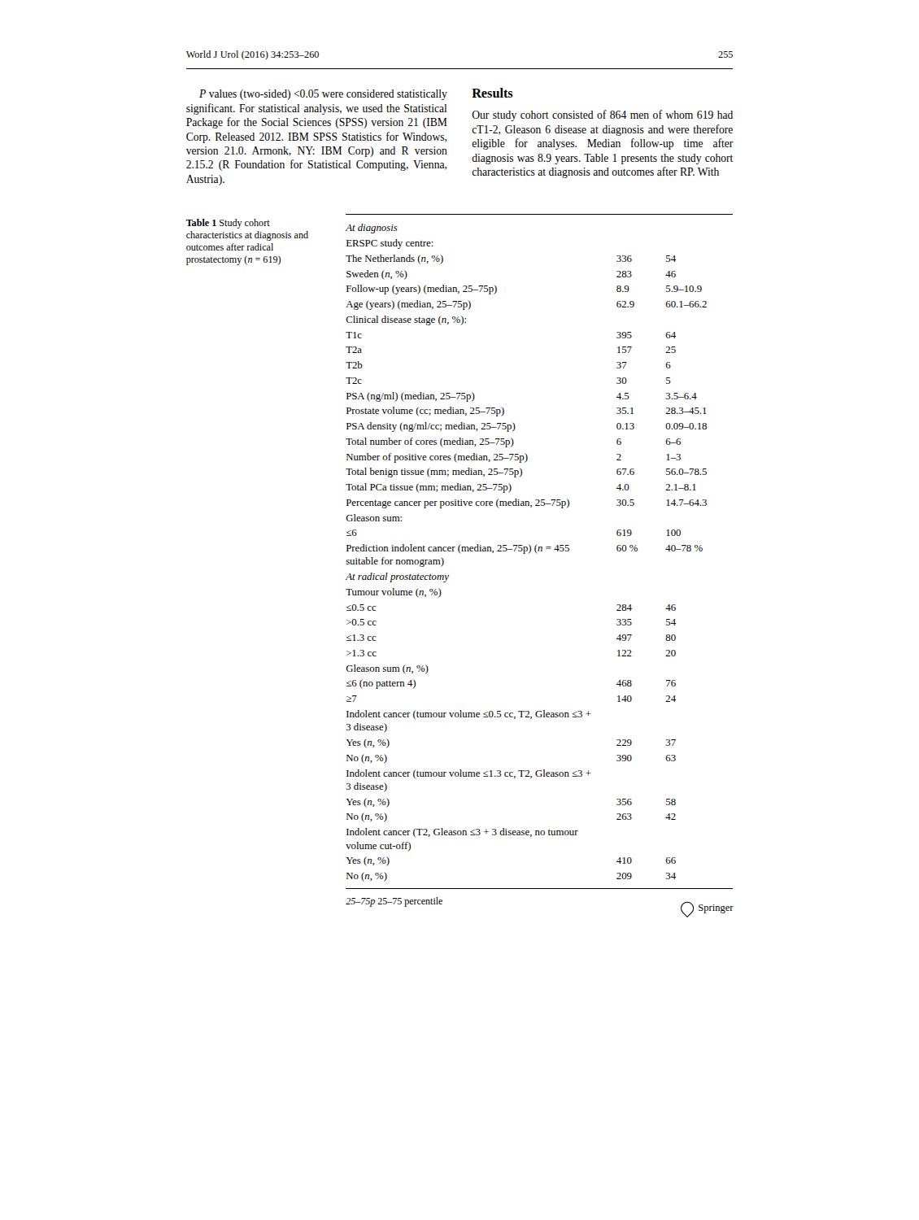World J Urol (2016) 34:253–260
255
P values (two-sided) <0.05 were considered statistically significant. For statistical analysis, we used the Statistical Package for the Social Sciences (SPSS) version 21 (IBM Corp. Released 2012. IBM SPSS Statistics for Windows, version 21.0. Armonk, NY: IBM Corp) and R version 2.15.2 (R Foundation for Statistical Computing, Vienna, Austria).
Results
Our study cohort consisted of 864 men of whom 619 had cT1-2, Gleason 6 disease at diagnosis and were therefore eligible for analyses. Median follow-up time after diagnosis was 8.9 years. Table 1 presents the study cohort characteristics at diagnosis and outcomes after RP. With
Table 1 Study cohort characteristics at diagnosis and outcomes after radical prostatectomy (n = 619)
| At diagnosis | | |
| ERSPC study centre: | | |
| The Netherlands ( n , %) | 336 | 54 |
| Sweden ( n , %) | 283 | 46 |
| Follow-up (years) (median, 25–75p) | 8.9 | 5.9–10.9 |
| Age (years) (median, 25–75p) | 62.9 | 60.1–66.2 |
| Clinical disease stage ( n , %): | | |
| T1c | 395 | 64 |
| T2a | 157 | 25 |
| T2b | 37 | 6 |
| T2c | 30 | 5 |
| PSA (ng/ml) (median, 25–75p) | 4.5 | 3.5–6.4 |
| Prostate volume (cc; median, 25–75p) | 35.1 | 28.3–45.1 |
| PSA density (ng/ml/cc; median, 25–75p) | 0.13 | 0.09–0.18 |
| Total number of cores (median, 25–75p) | 6 | 6–6 |
| Number of positive cores (median, 25–75p) | 2 | 1–3 |
| Total benign tissue (mm; median, 25–75p) | 67.6 | 56.0–78.5 |
| Total PCa tissue (mm; median, 25–75p) | 4.0 | 2.1–8.1 |
| Percentage cancer per positive core (median, 25–75p) | 30.5 | 14.7–64.3 |
| Gleason sum: | | |
| ≤6 | 619 | 100 |
| Prediction indolent cancer (median, 25–75p) ( n = 455 suitable for nomogram) | 60 % | 40–78 % |
| At radical prostatectomy | | |
| Tumour volume ( n , %) | | |
| ≤0.5 cc | 284 | 46 |
| >0.5 cc | 335 | 54 |
| ≤1.3 cc | 497 | 80 |
| >1.3 cc | 122 | 20 |
| Gleason sum ( n , %) | | |
| ≤6 (no pattern 4) | 468 | 76 |
| ≥7 | 140 | 24 |
| Indolent cancer (tumour volume ≤0.5 cc, T2, Gleason ≤3 + 3 disease) | | |
| Yes ( n , %) | 229 | 37 |
| No ( n , %) | 390 | 63 |
| Indolent cancer (tumour volume ≤1.3 cc, T2, Gleason ≤3 + 3 disease) | | |
| Yes ( n , %) | 356 | 58 |
| No ( n , %) | 263 | 42 |
| Indolent cancer (T2, Gleason ≤3 + 3 disease, no tumour volume cut-off) | | |
| Yes ( n , %) | 410 | 66 |
| No ( n , %) | 209 | 34 |
25–75p 25–75 percentile
Springer